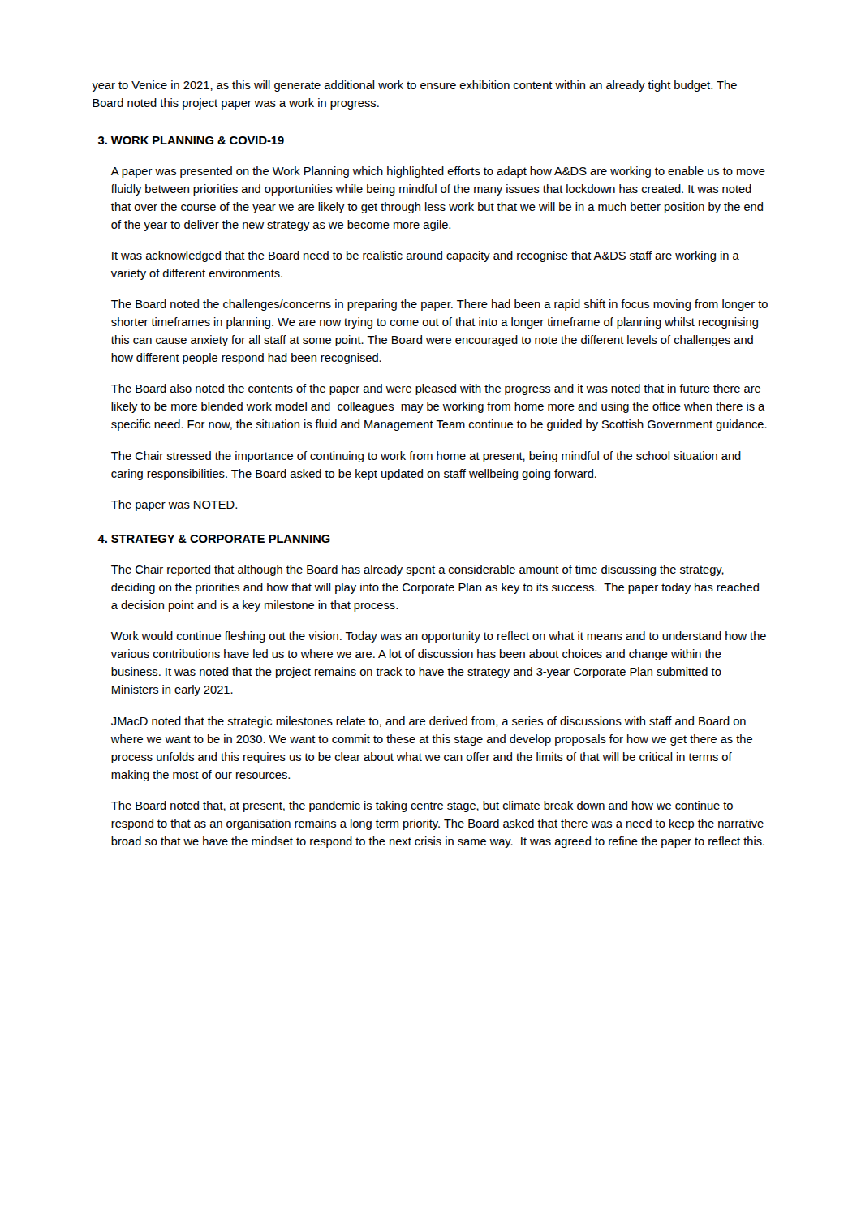year to Venice in 2021, as this will generate additional work to ensure exhibition content within an already tight budget. The Board noted this project paper was a work in progress.
Work Planning & Covid-19
A paper was presented on the Work Planning which highlighted efforts to adapt how A&DS are working to enable us to move fluidly between priorities and opportunities while being mindful of the many issues that lockdown has created. It was noted that over the course of the year we are likely to get through less work but that we will be in a much better position by the end of the year to deliver the new strategy as we become more agile.
It was acknowledged that the Board need to be realistic around capacity and recognise that A&DS staff are working in a variety of different environments.
The Board noted the challenges/concerns in preparing the paper. There had been a rapid shift in focus moving from longer to shorter timeframes in planning. We are now trying to come out of that into a longer timeframe of planning whilst recognising this can cause anxiety for all staff at some point. The Board were encouraged to note the different levels of challenges and how different people respond had been recognised.
The Board also noted the contents of the paper and were pleased with the progress and it was noted that in future there are likely to be more blended work model and colleagues may be working from home more and using the office when there is a specific need. For now, the situation is fluid and Management Team continue to be guided by Scottish Government guidance.
The Chair stressed the importance of continuing to work from home at present, being mindful of the school situation and caring responsibilities. The Board asked to be kept updated on staff wellbeing going forward.
The paper was NOTED.
Strategy & Corporate Planning
The Chair reported that although the Board has already spent a considerable amount of time discussing the strategy, deciding on the priorities and how that will play into the Corporate Plan as key to its success. The paper today has reached a decision point and is a key milestone in that process.
Work would continue fleshing out the vision. Today was an opportunity to reflect on what it means and to understand how the various contributions have led us to where we are. A lot of discussion has been about choices and change within the business. It was noted that the project remains on track to have the strategy and 3-year Corporate Plan submitted to Ministers in early 2021.
JMacD noted that the strategic milestones relate to, and are derived from, a series of discussions with staff and Board on where we want to be in 2030. We want to commit to these at this stage and develop proposals for how we get there as the process unfolds and this requires us to be clear about what we can offer and the limits of that will be critical in terms of making the most of our resources.
The Board noted that, at present, the pandemic is taking centre stage, but climate break down and how we continue to respond to that as an organisation remains a long term priority. The Board asked that there was a need to keep the narrative broad so that we have the mindset to respond to the next crisis in same way. It was agreed to refine the paper to reflect this.